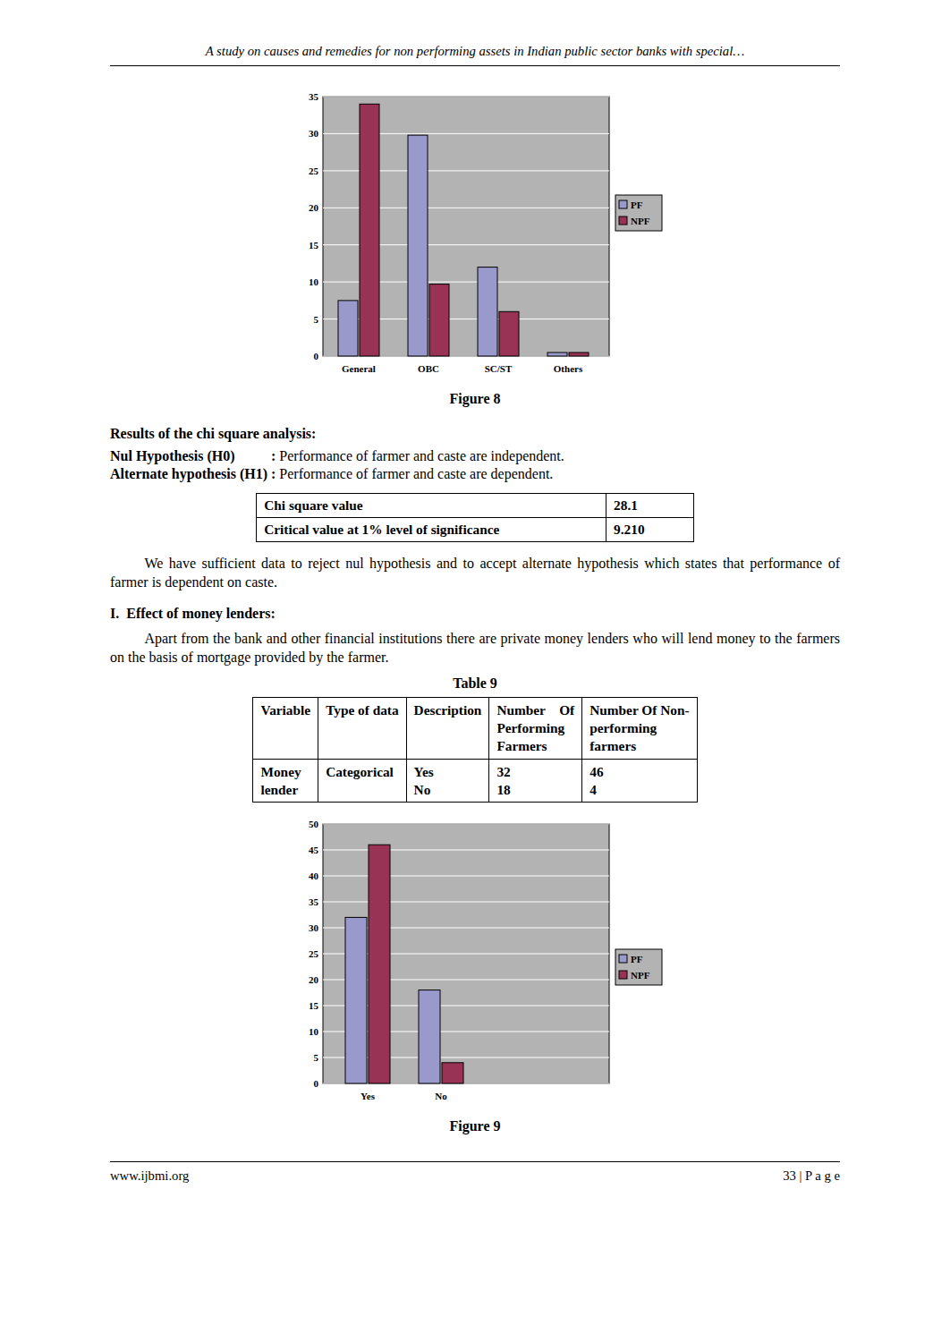A study on causes and remedies for non performing assets in Indian public sector banks with special…
0 5 10 15 20 25 30 35 General OBC SC/ST Others PF NPF
Figure 8
Results of the chi square analysis:
| Nul Hypothesis (H0) | : Performance of farmer and caste are independent. |
| Alternate hypothesis (H1) | : Performance of farmer and caste are dependent. |
| Chi square value | 28.1 |
| Critical value at 1% level of significance | 9.210 |
We have sufficient data to reject nul hypothesis and to accept alternate hypothesis which states that performance of farmer is dependent on caste.
I. Effect of money lenders:
Apart from the bank and other financial institutions there are private money lenders who will lend money to the farmers on the basis of mortgage provided by the farmer.
Table 9
| Variable | Type of data | Description | Number Of Performing Farmers | Number Of Non- performing farmers |
| --- | --- | --- | --- | --- |
| Money lender | Categorical | Yes No | 32 18 | 46 4 |
0 5 10 15 20 25 30 35 40 45 50 Yes No PF NPF
Figure 9
www.ijbmi.org 33 | P a g e